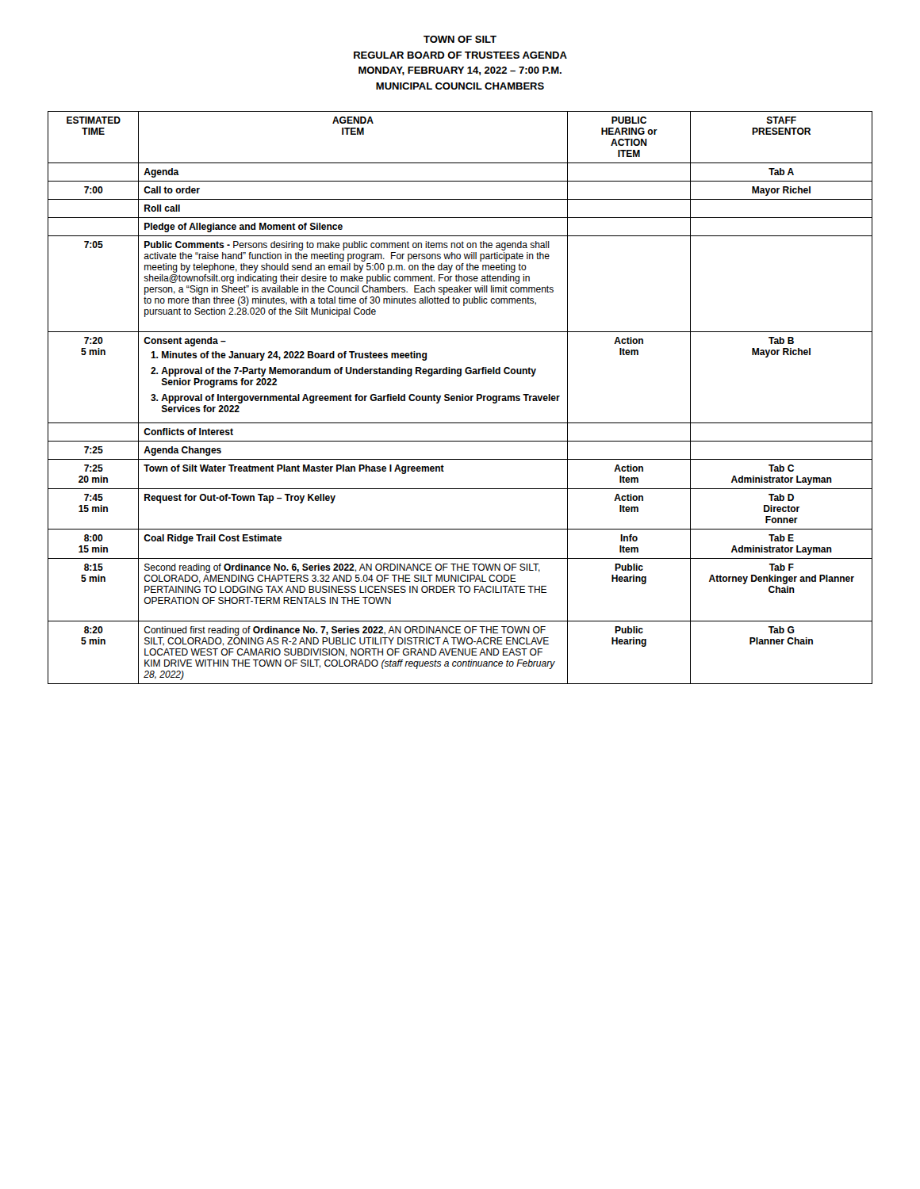TOWN OF SILT
REGULAR BOARD OF TRUSTEES AGENDA
MONDAY, FEBRUARY 14, 2022 – 7:00 P.M.
MUNICIPAL COUNCIL CHAMBERS
| ESTIMATED TIME | AGENDA ITEM | PUBLIC HEARING or ACTION ITEM | STAFF PRESENTOR |
| --- | --- | --- | --- |
| | Agenda | | Tab A |
| 7:00 | Call to order | | Mayor Richel |
| | Roll call | | |
| | Pledge of Allegiance and Moment of Silence | | |
| 7:05 | Public Comments - Persons desiring to make public comment on items not on the agenda shall activate the “raise hand” function in the meeting program. For persons who will participate in the meeting by telephone, they should send an email by 5:00 p.m. on the day of the meeting to sheila@townofsilt.org indicating their desire to make public comment. For those attending in person, a “Sign in Sheet” is available in the Council Chambers. Each speaker will limit comments to no more than three (3) minutes, with a total time of 30 minutes allotted to public comments, pursuant to Section 2.28.020 of the Silt Municipal Code | | |
| 7:20 5 min | Consent agenda – Minutes of the January 24, 2022 Board of Trustees meeting Approval of the 7-Party Memorandum of Understanding Regarding Garfield County Senior Programs for 2022 Approval of Intergovernmental Agreement for Garfield County Senior Programs Traveler Services for 2022 | Action Item | Tab B Mayor Richel |
| | Conflicts of Interest | | |
| 7:25 | Agenda Changes | | |
| 7:25 20 min | Town of Silt Water Treatment Plant Master Plan Phase I Agreement | Action Item | Tab C Administrator Layman |
| 7:45 15 min | Request for Out-of-Town Tap – Troy Kelley | Action Item | Tab D Director Fonner |
| 8:00 15 min | Coal Ridge Trail Cost Estimate | Info Item | Tab E Administrator Layman |
| 8:15 5 min | Second reading of Ordinance No. 6, Series 2022 , AN ORDINANCE OF THE TOWN OF SILT, COLORADO, AMENDING CHAPTERS 3.32 AND 5.04 OF THE SILT MUNICIPAL CODE PERTAINING TO LODGING TAX AND BUSINESS LICENSES IN ORDER TO FACILITATE THE OPERATION OF SHORT-TERM RENTALS IN THE TOWN | Public Hearing | Tab F Attorney Denkinger and Planner Chain |
| 8:20 5 min | Continued first reading of Ordinance No. 7, Series 2022 , AN ORDINANCE OF THE TOWN OF SILT, COLORADO, ZONING AS R-2 AND PUBLIC UTILITY DISTRICT A TWO-ACRE ENCLAVE LOCATED WEST OF CAMARIO SUBDIVISION, NORTH OF GRAND AVENUE AND EAST OF KIM DRIVE WITHIN THE TOWN OF SILT, COLORADO (staff requests a continuance to February 28, 2022) | Public Hearing | Tab G Planner Chain |